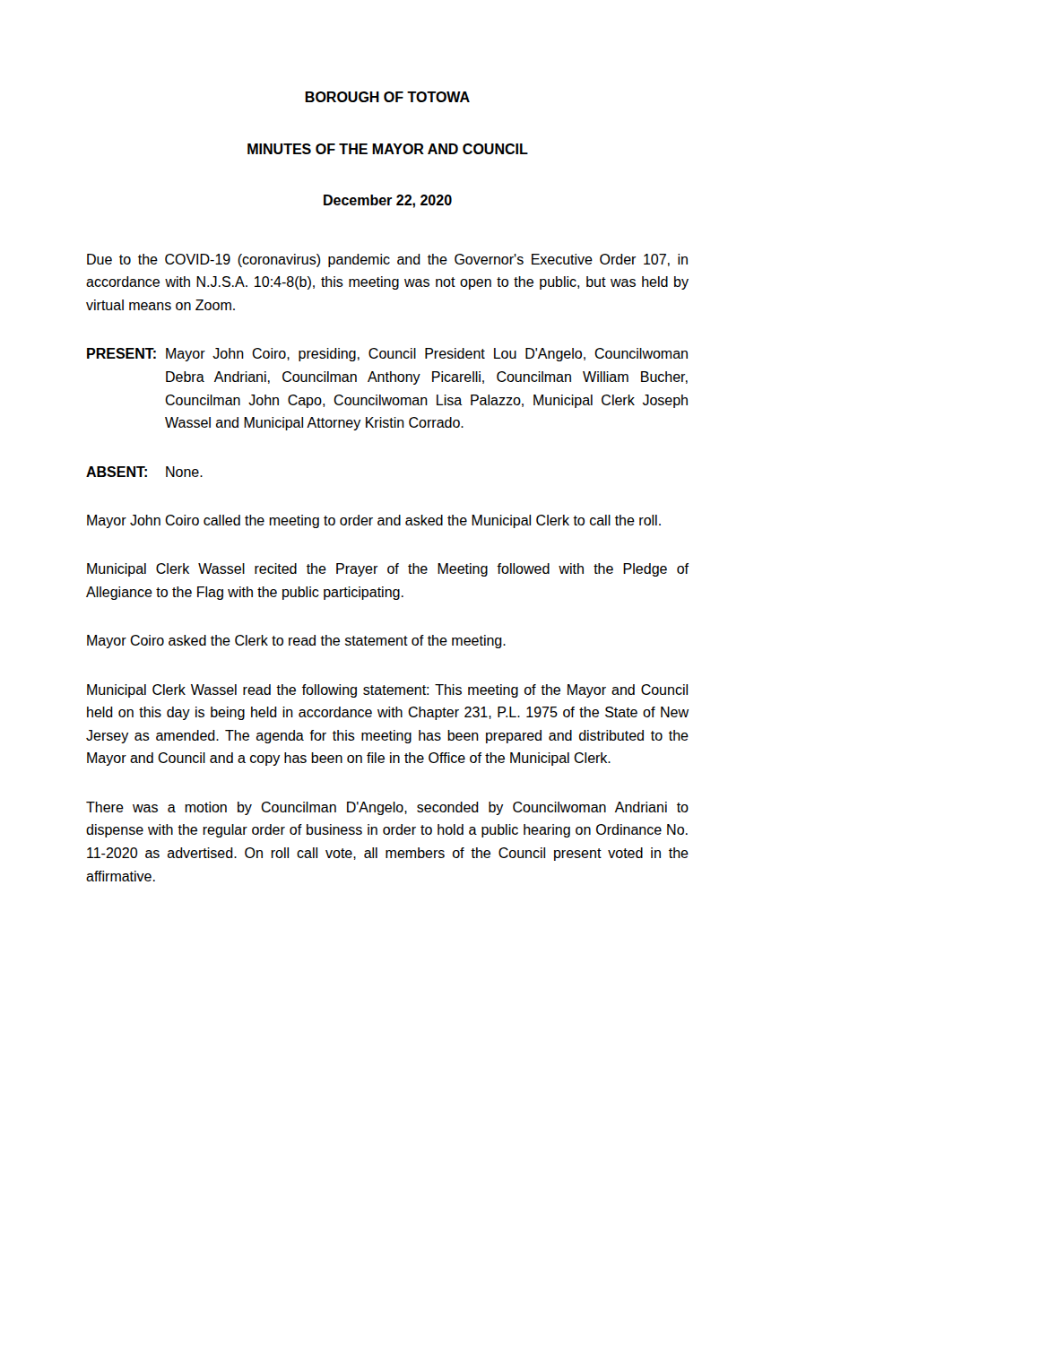BOROUGH OF TOTOWA
MINUTES OF THE MAYOR AND COUNCIL
December 22, 2020
Due to the COVID-19 (coronavirus) pandemic and the Governor's Executive Order 107, in accordance with N.J.S.A. 10:4-8(b), this meeting was not open to the public, but was held by virtual means on Zoom.
PRESENT:
Mayor John Coiro, presiding, Council President Lou D'Angelo, Councilwoman Debra Andriani, Councilman Anthony Picarelli, Councilman William Bucher, Councilman John Capo, Councilwoman Lisa Palazzo, Municipal Clerk Joseph Wassel and Municipal Attorney Kristin Corrado.
ABSENT:
None.
Mayor John Coiro called the meeting to order and asked the Municipal Clerk to call the roll.
Municipal Clerk Wassel recited the Prayer of the Meeting followed with the Pledge of Allegiance to the Flag with the public participating.
Mayor Coiro asked the Clerk to read the statement of the meeting.
Municipal Clerk Wassel read the following statement: This meeting of the Mayor and Council held on this day is being held in accordance with Chapter 231, P.L. 1975 of the State of New Jersey as amended. The agenda for this meeting has been prepared and distributed to the Mayor and Council and a copy has been on file in the Office of the Municipal Clerk.
There was a motion by Councilman D'Angelo, seconded by Councilwoman Andriani to dispense with the regular order of business in order to hold a public hearing on Ordinance No. 11-2020 as advertised. On roll call vote, all members of the Council present voted in the affirmative.